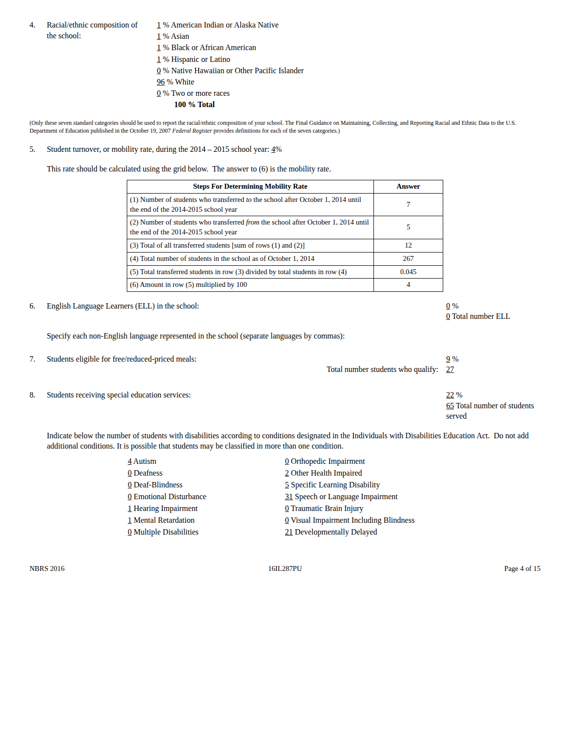4.
Racial/ethnic composition of
the school:
1 % American Indian or Alaska Native
1 % Asian
1 % Black or African American
1 % Hispanic or Latino
0 % Native Hawaiian or Other Pacific Islander
96 % White
0 % Two or more races
100 % Total
(Only these seven standard categories should be used to report the racial/ethnic composition of your school. The Final Guidance on Maintaining, Collecting, and Reporting Racial and Ethnic Data to the U.S. Department of Education published in the October 19, 2007 Federal Register provides definitions for each of the seven categories.)
5.
Student turnover, or mobility rate, during the 2014 – 2015 school year: 4%
This rate should be calculated using the grid below. The answer to (6) is the mobility rate.
| Steps For Determining Mobility Rate | Answer |
| --- | --- |
| (1) Number of students who transferred to the school after October 1, 2014 until the end of the 2014-2015 school year | 7 |
| (2) Number of students who transferred from the school after October 1, 2014 until the end of the 2014-2015 school year | 5 |
| (3) Total of all transferred students [sum of rows (1) and (2)] | 12 |
| (4) Total number of students in the school as of October 1, 2014 | 267 |
| (5) Total transferred students in row (3) divided by total students in row (4) | 0.045 |
| (6) Amount in row (5) multiplied by 100 | 4 |
6.
English Language Learners (ELL) in the school:
0 %
0 Total number ELL
Specify each non-English language represented in the school (separate languages by commas):
7.
Students eligible for free/reduced-priced meals:
9 %
Total number students who qualify:
27
8.
Students receiving special education services:
22 %
65 Total number of students served
Indicate below the number of students with disabilities according to conditions designated in the Individuals with Disabilities Education Act. Do not add additional conditions. It is possible that students may be classified in more than one condition.
4 Autism
0 Deafness
0 Deaf-Blindness
0 Emotional Disturbance
1 Hearing Impairment
1 Mental Retardation
0 Multiple Disabilities
0 Orthopedic Impairment
2 Other Health Impaired
5 Specific Learning Disability
31 Speech or Language Impairment
0 Traumatic Brain Injury
0 Visual Impairment Including Blindness
21 Developmentally Delayed
NBRS 2016
16IL287PU
Page 4 of 15